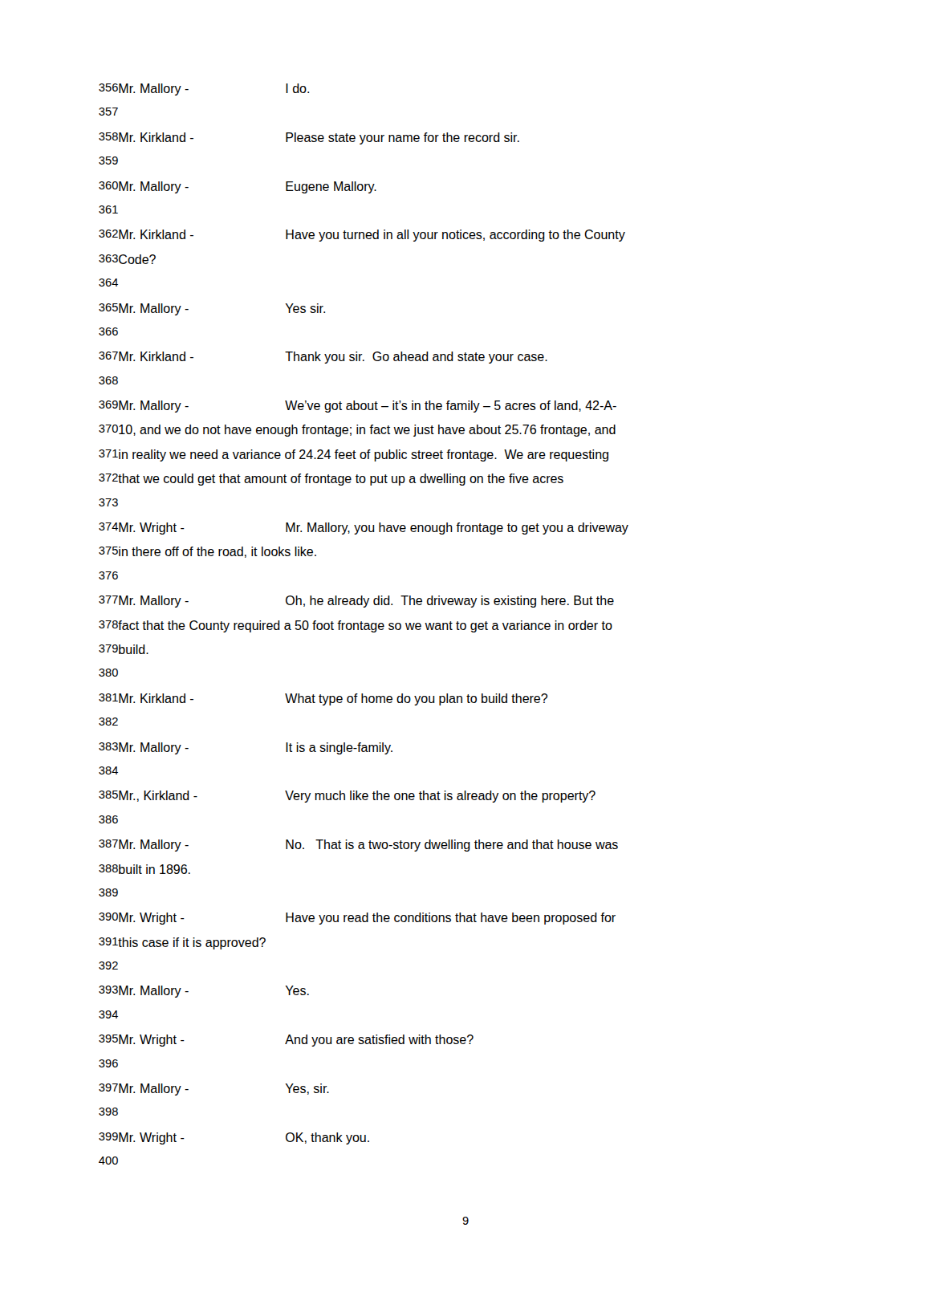| 356 | Mr. Mallory - | I do. |
| 357 | | |
| 358 | Mr. Kirkland - | Please state your name for the record sir. |
| 359 | | |
| 360 | Mr. Mallory - | Eugene Mallory. |
| 361 | | |
| 362 | Mr. Kirkland - | Have you turned in all your notices, according to the County |
| 363 | Code? |
| 364 | | |
| 365 | Mr. Mallory - | Yes sir. |
| 366 | | |
| 367 | Mr. Kirkland - | Thank you sir. Go ahead and state your case. |
| 368 | | |
| 369 | Mr. Mallory - | We’ve got about – it’s in the family – 5 acres of land, 42-A- |
| 370 | 10, and we do not have enough frontage; in fact we just have about 25.76 frontage, and |
| 371 | in reality we need a variance of 24.24 feet of public street frontage. We are requesting |
| 372 | that we could get that amount of frontage to put up a dwelling on the five acres |
| 373 | | |
| 374 | Mr. Wright - | Mr. Mallory, you have enough frontage to get you a driveway |
| 375 | in there off of the road, it looks like. |
| 376 | | |
| 377 | Mr. Mallory - | Oh, he already did. The driveway is existing here. But the |
| 378 | fact that the County required a 50 foot frontage so we want to get a variance in order to |
| 379 | build. |
| 380 | | |
| 381 | Mr. Kirkland - | What type of home do you plan to build there? |
| 382 | | |
| 383 | Mr. Mallory - | It is a single-family. |
| 384 | | |
| 385 | Mr., Kirkland - | Very much like the one that is already on the property? |
| 386 | | |
| 387 | Mr. Mallory - | No. That is a two-story dwelling there and that house was |
| 388 | built in 1896. |
| 389 | | |
| 390 | Mr. Wright - | Have you read the conditions that have been proposed for |
| 391 | this case if it is approved? |
| 392 | | |
| 393 | Mr. Mallory - | Yes. |
| 394 | | |
| 395 | Mr. Wright - | And you are satisfied with those? |
| 396 | | |
| 397 | Mr. Mallory - | Yes, sir. |
| 398 | | |
| 399 | Mr. Wright - | OK, thank you. |
| 400 | | |
9